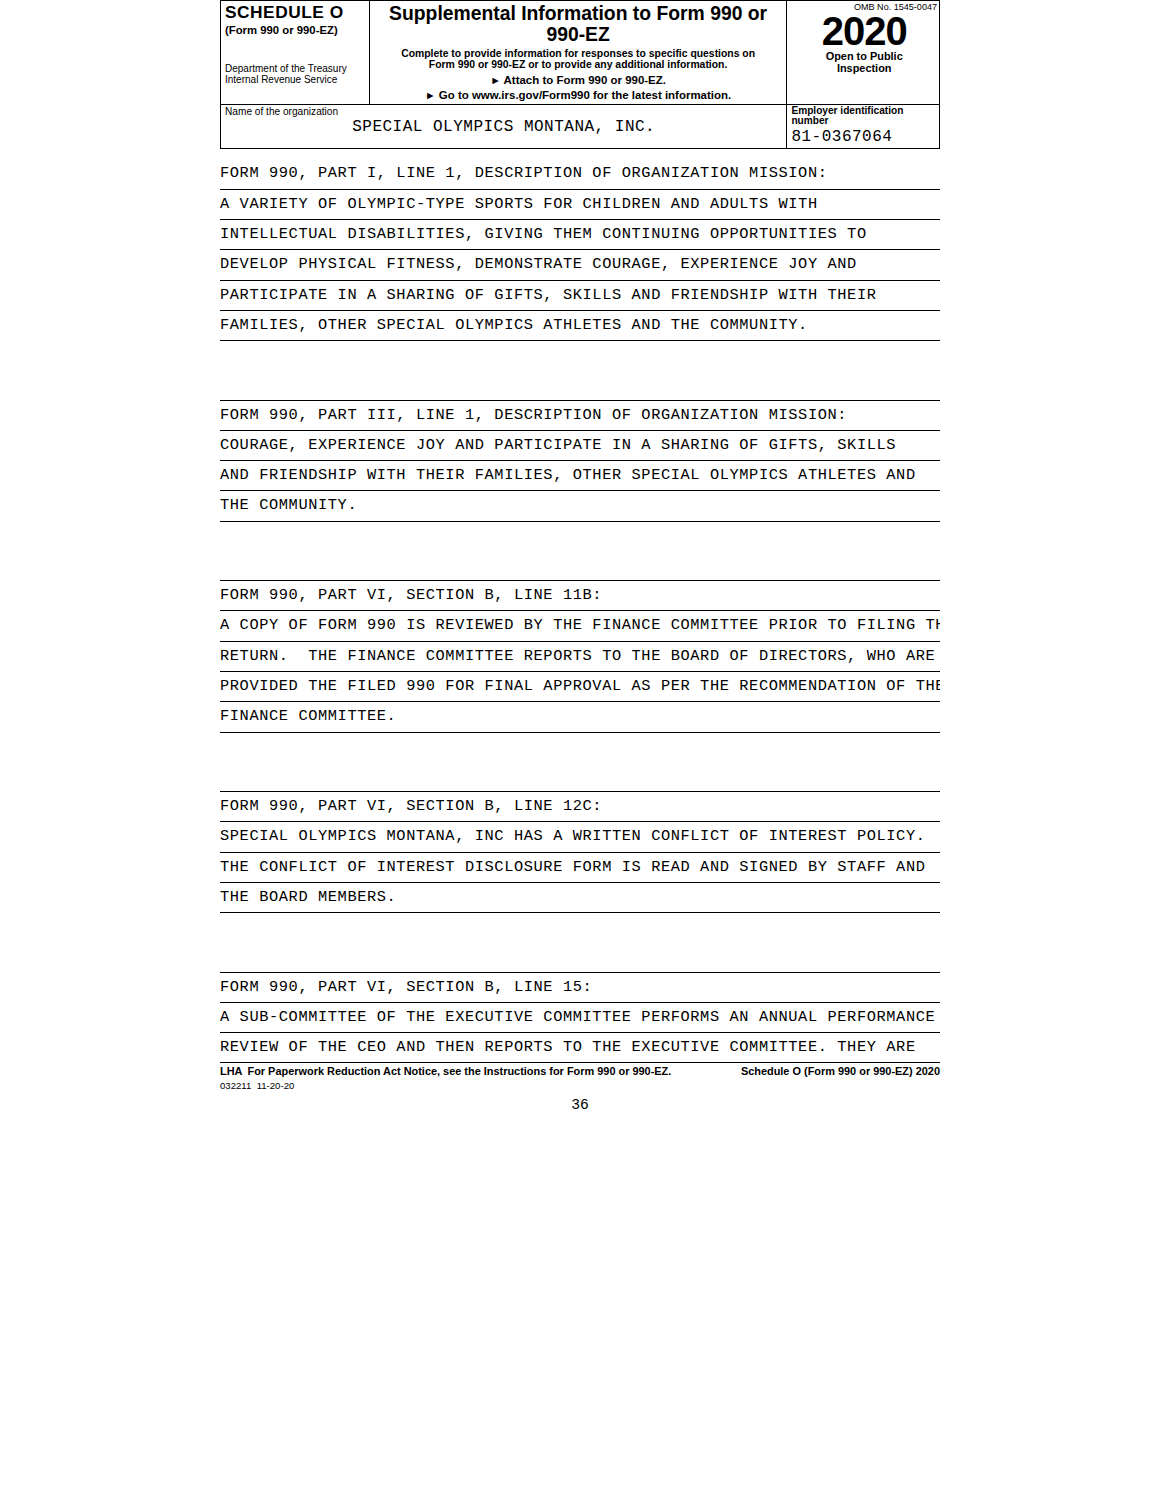SCHEDULE O
(Form 990 or 990-EZ)
Department of the Treasury
Internal Revenue Service
Supplemental Information to Form 990 or 990-EZ
Complete to provide information for responses to specific questions on
Form 990 or 990-EZ or to provide any additional information.
► Attach to Form 990 or 990-EZ.
► Go to www.irs.gov/Form990 for the latest information.
OMB No. 1545-0047
2020
Open to Public
Inspection
Name of the organization
SPECIAL OLYMPICS MONTANA, INC.
Employer identification number
81-0367064
FORM 990, PART I, LINE 1, DESCRIPTION OF ORGANIZATION MISSION:
A VARIETY OF OLYMPIC-TYPE SPORTS FOR CHILDREN AND ADULTS WITH
INTELLECTUAL DISABILITIES, GIVING THEM CONTINUING OPPORTUNITIES TO
DEVELOP PHYSICAL FITNESS, DEMONSTRATE COURAGE, EXPERIENCE JOY AND
PARTICIPATE IN A SHARING OF GIFTS, SKILLS AND FRIENDSHIP WITH THEIR
FAMILIES, OTHER SPECIAL OLYMPICS ATHLETES AND THE COMMUNITY.
FORM 990, PART III, LINE 1, DESCRIPTION OF ORGANIZATION MISSION:
COURAGE, EXPERIENCE JOY AND PARTICIPATE IN A SHARING OF GIFTS, SKILLS
AND FRIENDSHIP WITH THEIR FAMILIES, OTHER SPECIAL OLYMPICS ATHLETES AND
THE COMMUNITY.
FORM 990, PART VI, SECTION B, LINE 11B:
A COPY OF FORM 990 IS REVIEWED BY THE FINANCE COMMITTEE PRIOR TO FILING THE
RETURN. THE FINANCE COMMITTEE REPORTS TO THE BOARD OF DIRECTORS, WHO ARE
PROVIDED THE FILED 990 FOR FINAL APPROVAL AS PER THE RECOMMENDATION OF THE
FINANCE COMMITTEE.
FORM 990, PART VI, SECTION B, LINE 12C:
SPECIAL OLYMPICS MONTANA, INC HAS A WRITTEN CONFLICT OF INTEREST POLICY.
THE CONFLICT OF INTEREST DISCLOSURE FORM IS READ AND SIGNED BY STAFF AND
THE BOARD MEMBERS.
FORM 990, PART VI, SECTION B, LINE 15:
A SUB-COMMITTEE OF THE EXECUTIVE COMMITTEE PERFORMS AN ANNUAL PERFORMANCE
REVIEW OF THE CEO AND THEN REPORTS TO THE EXECUTIVE COMMITTEE. THEY ARE
LHA For Paperwork Reduction Act Notice, see the Instructions for Form 990 or 990-EZ.
Schedule O (Form 990 or 990-EZ) 2020
032211 11-20-20
36